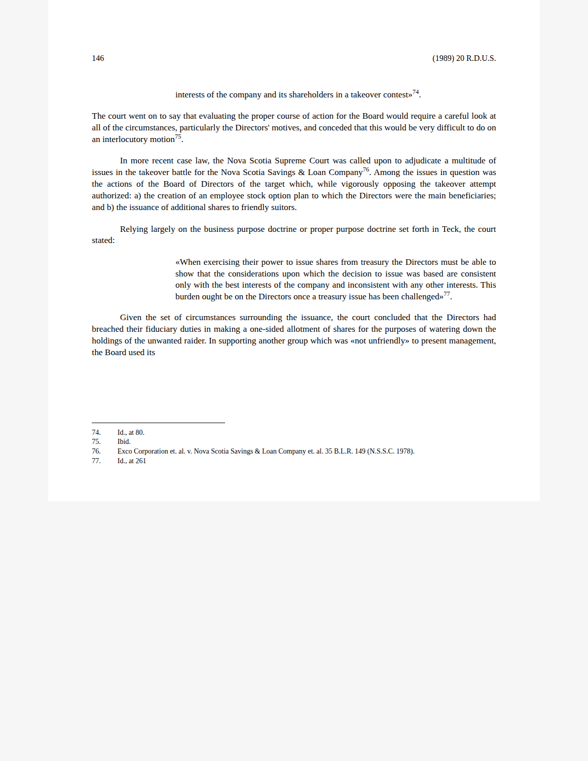146 (1989) 20 R.D.U.S.
interests of the company and its shareholders in a takeover contest»74.
The court went on to say that evaluating the proper course of action for the Board would require a careful look at all of the circumstances, particularly the Directors' motives, and conceded that this would be very difficult to do on an interlocutory motion75.
In more recent case law, the Nova Scotia Supreme Court was called upon to adjudicate a multitude of issues in the takeover battle for the Nova Scotia Savings & Loan Company76. Among the issues in question was the actions of the Board of Directors of the target which, while vigorously opposing the takeover attempt authorized: a) the creation of an employee stock option plan to which the Directors were the main beneficiaries; and b) the issuance of additional shares to friendly suitors.
Relying largely on the business purpose doctrine or proper purpose doctrine set forth in Teck, the court stated:
«When exercising their power to issue shares from treasury the Directors must be able to show that the considerations upon which the decision to issue was based are consistent only with the best interests of the company and inconsistent with any other interests. This burden ought be on the Directors once a treasury issue has been challenged»77.
Given the set of circumstances surrounding the issuance, the court concluded that the Directors had breached their fiduciary duties in making a one-sided allotment of shares for the purposes of watering down the holdings of the unwanted raider. In supporting another group which was «not unfriendly» to present management, the Board used its
74. Id., at 80.
75. Ibid.
76. Exco Corporation et. al. v. Nova Scotia Savings & Loan Company et. al. 35 B.L.R. 149 (N.S.S.C. 1978).
77. Id., at 261